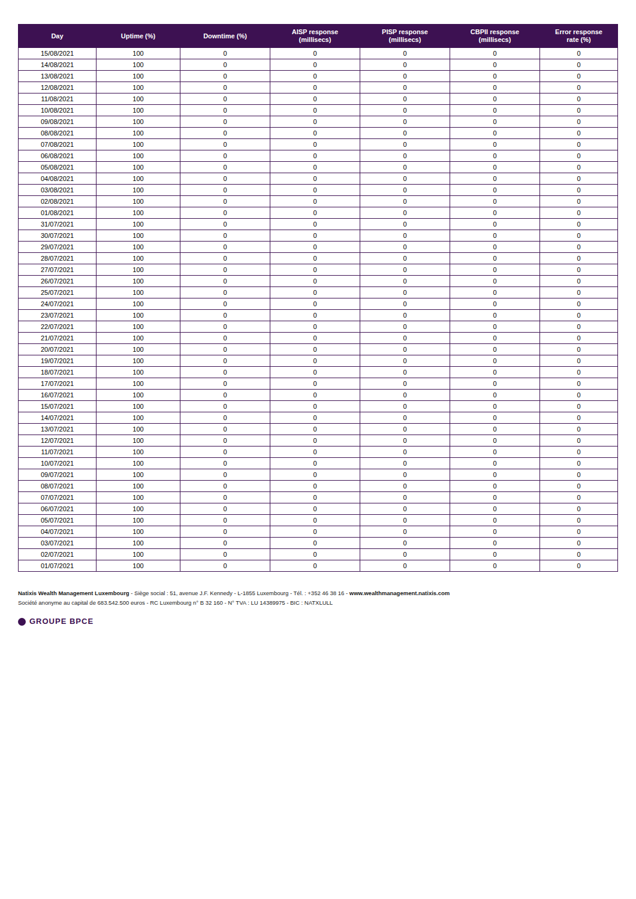| Day | Uptime (%) | Downtime (%) | AISP response (millisecs) | PISP response (millisecs) | CBPII response (millisecs) | Error response rate (%) |
| --- | --- | --- | --- | --- | --- | --- |
| 15/08/2021 | 100 | 0 | 0 | 0 | 0 | 0 |
| 14/08/2021 | 100 | 0 | 0 | 0 | 0 | 0 |
| 13/08/2021 | 100 | 0 | 0 | 0 | 0 | 0 |
| 12/08/2021 | 100 | 0 | 0 | 0 | 0 | 0 |
| 11/08/2021 | 100 | 0 | 0 | 0 | 0 | 0 |
| 10/08/2021 | 100 | 0 | 0 | 0 | 0 | 0 |
| 09/08/2021 | 100 | 0 | 0 | 0 | 0 | 0 |
| 08/08/2021 | 100 | 0 | 0 | 0 | 0 | 0 |
| 07/08/2021 | 100 | 0 | 0 | 0 | 0 | 0 |
| 06/08/2021 | 100 | 0 | 0 | 0 | 0 | 0 |
| 05/08/2021 | 100 | 0 | 0 | 0 | 0 | 0 |
| 04/08/2021 | 100 | 0 | 0 | 0 | 0 | 0 |
| 03/08/2021 | 100 | 0 | 0 | 0 | 0 | 0 |
| 02/08/2021 | 100 | 0 | 0 | 0 | 0 | 0 |
| 01/08/2021 | 100 | 0 | 0 | 0 | 0 | 0 |
| 31/07/2021 | 100 | 0 | 0 | 0 | 0 | 0 |
| 30/07/2021 | 100 | 0 | 0 | 0 | 0 | 0 |
| 29/07/2021 | 100 | 0 | 0 | 0 | 0 | 0 |
| 28/07/2021 | 100 | 0 | 0 | 0 | 0 | 0 |
| 27/07/2021 | 100 | 0 | 0 | 0 | 0 | 0 |
| 26/07/2021 | 100 | 0 | 0 | 0 | 0 | 0 |
| 25/07/2021 | 100 | 0 | 0 | 0 | 0 | 0 |
| 24/07/2021 | 100 | 0 | 0 | 0 | 0 | 0 |
| 23/07/2021 | 100 | 0 | 0 | 0 | 0 | 0 |
| 22/07/2021 | 100 | 0 | 0 | 0 | 0 | 0 |
| 21/07/2021 | 100 | 0 | 0 | 0 | 0 | 0 |
| 20/07/2021 | 100 | 0 | 0 | 0 | 0 | 0 |
| 19/07/2021 | 100 | 0 | 0 | 0 | 0 | 0 |
| 18/07/2021 | 100 | 0 | 0 | 0 | 0 | 0 |
| 17/07/2021 | 100 | 0 | 0 | 0 | 0 | 0 |
| 16/07/2021 | 100 | 0 | 0 | 0 | 0 | 0 |
| 15/07/2021 | 100 | 0 | 0 | 0 | 0 | 0 |
| 14/07/2021 | 100 | 0 | 0 | 0 | 0 | 0 |
| 13/07/2021 | 100 | 0 | 0 | 0 | 0 | 0 |
| 12/07/2021 | 100 | 0 | 0 | 0 | 0 | 0 |
| 11/07/2021 | 100 | 0 | 0 | 0 | 0 | 0 |
| 10/07/2021 | 100 | 0 | 0 | 0 | 0 | 0 |
| 09/07/2021 | 100 | 0 | 0 | 0 | 0 | 0 |
| 08/07/2021 | 100 | 0 | 0 | 0 | 0 | 0 |
| 07/07/2021 | 100 | 0 | 0 | 0 | 0 | 0 |
| 06/07/2021 | 100 | 0 | 0 | 0 | 0 | 0 |
| 05/07/2021 | 100 | 0 | 0 | 0 | 0 | 0 |
| 04/07/2021 | 100 | 0 | 0 | 0 | 0 | 0 |
| 03/07/2021 | 100 | 0 | 0 | 0 | 0 | 0 |
| 02/07/2021 | 100 | 0 | 0 | 0 | 0 | 0 |
| 01/07/2021 | 100 | 0 | 0 | 0 | 0 | 0 |
Natixis Wealth Management Luxembourg - Siège social : 51, avenue J.F. Kennedy - L-1855 Luxembourg - Tél. : +352 46 38 16 - www.wealthmanagement.natixis.com
Société anonyme au capital de 683.542.500 euros - RC Luxembourg n° B 32 160 - N° TVA : LU 14389975 - BIC : NATXLULL
GROUPE BPCE